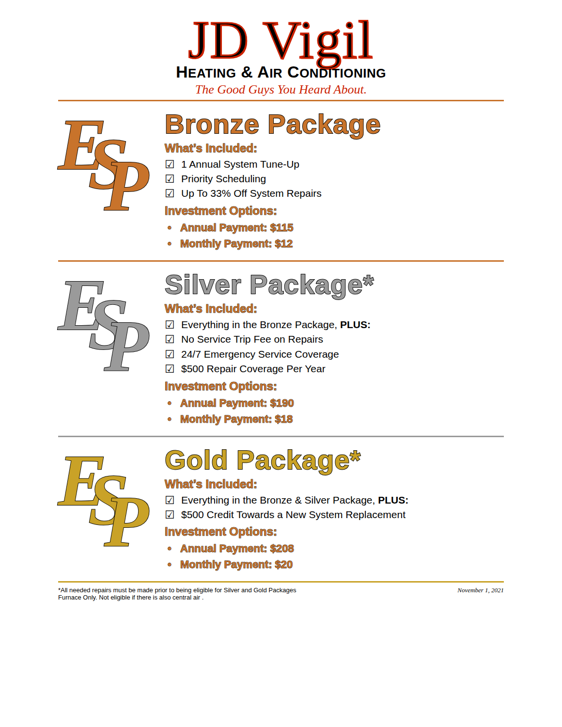JD Vigil
HEATING & AIR CONDITIONING
The Good Guys You Heard About.
E S P
Bronze Package
What’s Included:
1 Annual System Tune-Up
Priority Scheduling
Up To 33% Off System Repairs
Investment Options:
Annual Payment: $115
Monthly Payment: $12
E S P
Silver Package*
What’s Included:
Everything in the Bronze Package, PLUS:
No Service Trip Fee on Repairs
24/7 Emergency Service Coverage
$500 Repair Coverage Per Year
Investment Options:
Annual Payment: $190
Monthly Payment: $18
E S P
Gold Package*
What’s Included:
Everything in the Bronze & Silver Package, PLUS:
$500 Credit Towards a New System Replacement
Investment Options:
Annual Payment: $208
Monthly Payment: $20
*All needed repairs must be made prior to being eligible for Silver and Gold Packages
Furnace Only. Not eligible if there is also central air .
November 1, 2021